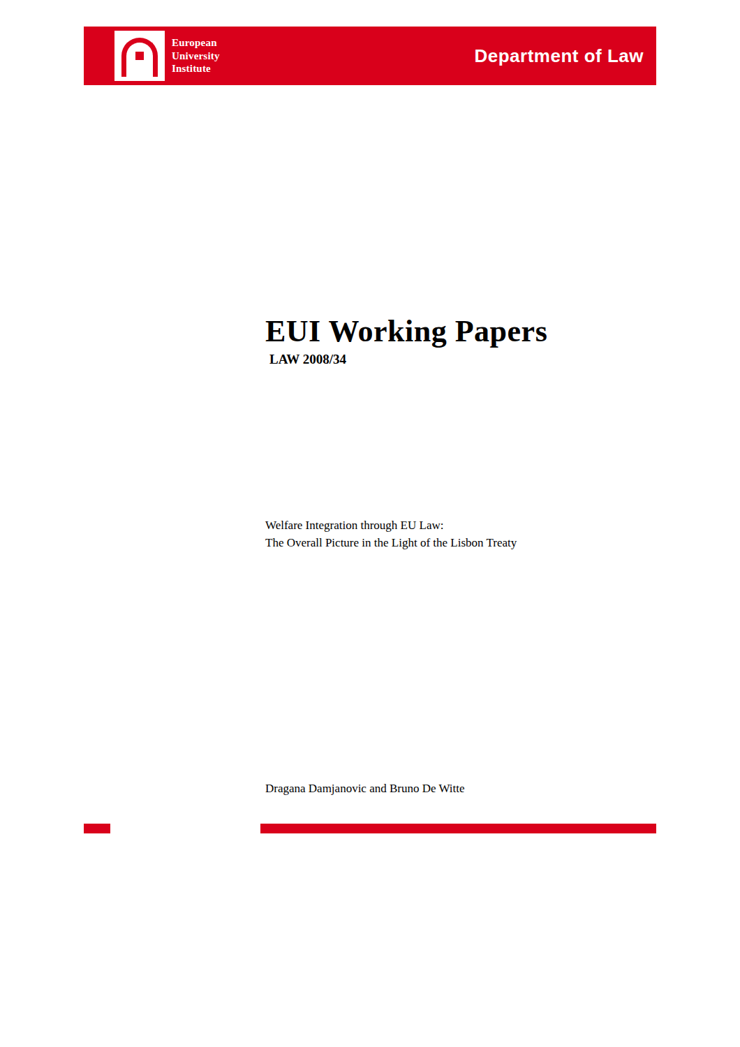European
University
Institute
Department of Law
EUI Working Papers
LAW 2008/34
Welfare Integration through EU Law:
The Overall Picture in the Light of the Lisbon Treaty
Dragana Damjanovic and Bruno De Witte